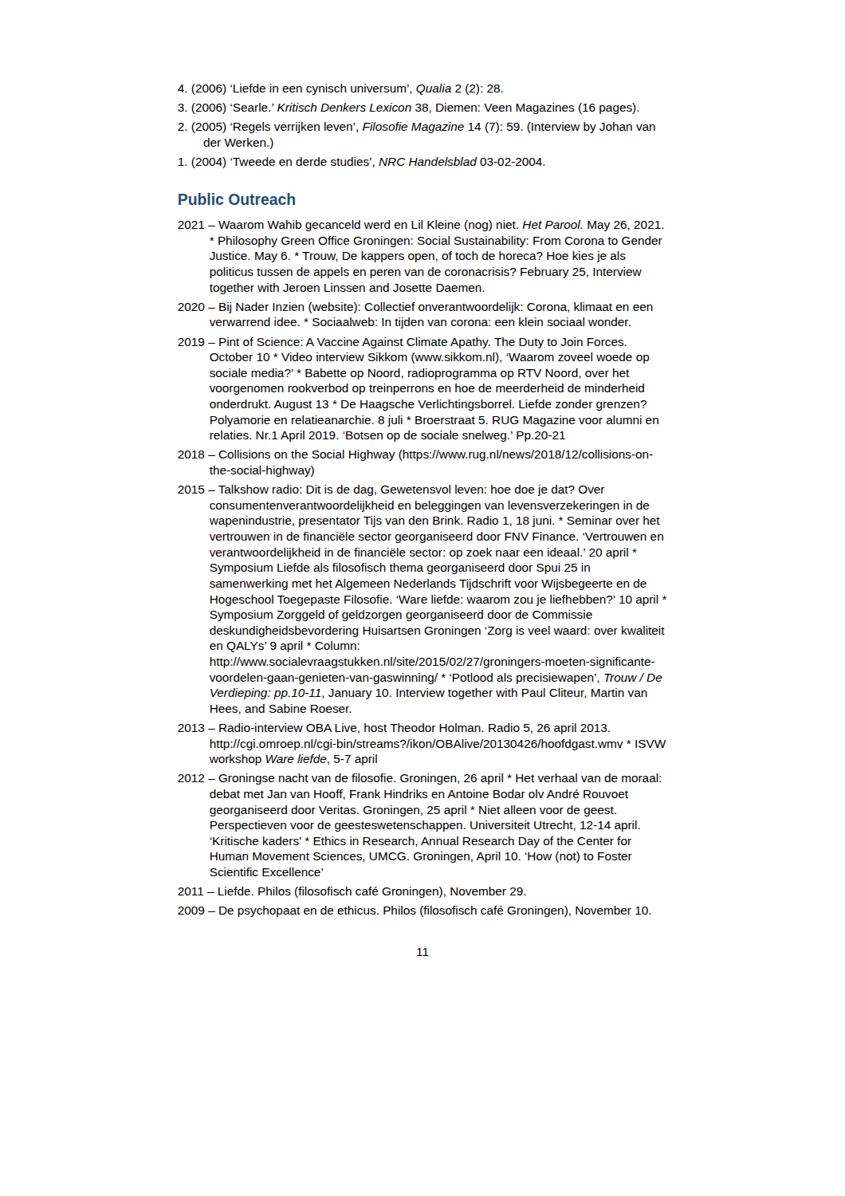4. (2006) ‘Liefde in een cynisch universum’, Qualia 2 (2): 28.
3. (2006) ‘Searle.’ Kritisch Denkers Lexicon 38, Diemen: Veen Magazines (16 pages).
2. (2005) ‘Regels verrijken leven’, Filosofie Magazine 14 (7): 59. (Interview by Johan van der Werken.)
1. (2004) ‘Tweede en derde studies’, NRC Handelsblad 03-02-2004.
Public Outreach
2021 – Waarom Wahib gecanceld werd en Lil Kleine (nog) niet. Het Parool. May 26, 2021. * Philosophy Green Office Groningen: Social Sustainability: From Corona to Gender Justice. May 6. * Trouw, De kappers open, of toch de horeca? Hoe kies je als politicus tussen de appels en peren van de coronacrisis? February 25, Interview together with Jeroen Linssen and Josette Daemen.
2020 – Bij Nader Inzien (website): Collectief onverantwoordelijk: Corona, klimaat en een verwarrend idee. * Sociaalweb: In tijden van corona: een klein sociaal wonder.
2019 – Pint of Science: A Vaccine Against Climate Apathy. The Duty to Join Forces. October 10 * Video interview Sikkom (www.sikkom.nl), ‘Waarom zoveel woede op sociale media?’ * Babette op Noord, radioprogramma op RTV Noord, over het voorgenomen rookverbod op treinperrons en hoe de meerderheid de minderheid onderdrukt. August 13 * De Haagsche Verlichtingsborrel. Liefde zonder grenzen? Polyamorie en relatieanarchie. 8 juli * Broerstraat 5. RUG Magazine voor alumni en relaties. Nr.1 April 2019. ‘Botsen op de sociale snelweg.’ Pp.20-21
2018 – Collisions on the Social Highway (https://www.rug.nl/news/2018/12/collisions-on-the-social-highway)
2015 – Talkshow radio: Dit is de dag, Gewetensvol leven: hoe doe je dat? Over consumentenverantwoordelijkheid en beleggingen van levensverzekeringen in de wapenindustrie, presentator Tijs van den Brink. Radio 1, 18 juni. * Seminar over het vertrouwen in de financiële sector georganiseerd door FNV Finance. ‘Vertrouwen en verantwoordelijkheid in de financiële sector: op zoek naar een ideaal.’ 20 april * Symposium Liefde als filosofisch thema georganiseerd door Spui 25 in samenwerking met het Algemeen Nederlands Tijdschrift voor Wijsbegeerte en de Hogeschool Toegepaste Filosofie. ‘Ware liefde: waarom zou je liefhebben?’ 10 april * Symposium Zorggeld of geldzorgen georganiseerd door de Commissie deskundigheidsbevordering Huisartsen Groningen ‘Zorg is veel waard: over kwaliteit en QALYs’ 9 april * Column: http://www.socialevraagstukken.nl/site/2015/02/27/groningers-moeten-significante-voordelen-gaan-genieten-van-gaswinning/ * ‘Potlood als precisiewapen’, Trouw / De Verdieping: pp.10-11, January 10. Interview together with Paul Cliteur, Martin van Hees, and Sabine Roeser.
2013 – Radio-interview OBA Live, host Theodor Holman. Radio 5, 26 april 2013. http://cgi.omroep.nl/cgi-bin/streams?/ikon/OBAlive/20130426/hoofdgast.wmv * ISVW workshop Ware liefde, 5-7 april
2012 – Groningse nacht van de filosofie. Groningen, 26 april * Het verhaal van de moraal: debat met Jan van Hooff, Frank Hindriks en Antoine Bodar olv André Rouvoet georganiseerd door Veritas. Groningen, 25 april * Niet alleen voor de geest. Perspectieven voor de geesteswetenschappen. Universiteit Utrecht, 12-14 april. ‘Kritische kaders’ * Ethics in Research, Annual Research Day of the Center for Human Movement Sciences, UMCG. Groningen, April 10. ‘How (not) to Foster Scientific Excellence’
2011 – Liefde. Philos (filosofisch café Groningen), November 29.
2009 – De psychopaat en de ethicus. Philos (filosofisch café Groningen), November 10.
11